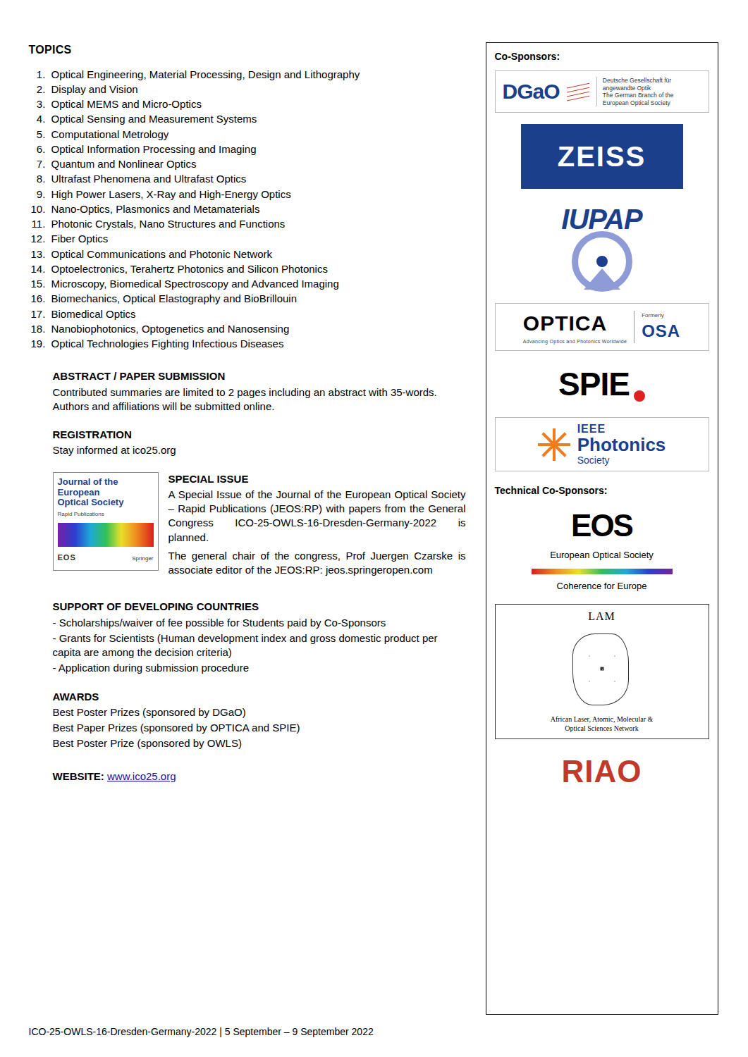TOPICS
Optical Engineering, Material Processing, Design and Lithography
Display and Vision
Optical MEMS and Micro-Optics
Optical Sensing and Measurement Systems
Computational Metrology
Optical Information Processing and Imaging
Quantum and Nonlinear Optics
Ultrafast Phenomena and Ultrafast Optics
High Power Lasers, X-Ray and High-Energy Optics
Nano-Optics, Plasmonics and Metamaterials
Photonic Crystals, Nano Structures and Functions
Fiber Optics
Optical Communications and Photonic Network
Optoelectronics, Terahertz Photonics and Silicon Photonics
Microscopy, Biomedical Spectroscopy and Advanced Imaging
Biomechanics, Optical Elastography and BioBrillouin
Biomedical Optics
Nanobiophotonics, Optogenetics and Nanosensing
Optical Technologies Fighting Infectious Diseases
ABSTRACT / PAPER SUBMISSION
Contributed summaries are limited to 2 pages including an abstract with 35-words. Authors and affiliations will be submitted online.
REGISTRATION
Stay informed at ico25.org
Journal of the
European
Optical Society
Rapid Publications
EOS Springer
SPECIAL ISSUE
A Special Issue of the Journal of the European Optical Society – Rapid Publications (JEOS:RP) with papers from the General Congress ICO-25-OWLS-16-Dresden-Germany-2022 is planned.
The general chair of the congress, Prof Juergen Czarske is associate editor of the JEOS:RP: jeos.springeropen.com
SUPPORT OF DEVELOPING COUNTRIES
- Scholarships/waiver of fee possible for Students paid by Co-Sponsors
- Grants for Scientists (Human development index and gross domestic product per capita are among the decision criteria)
- Application during submission procedure
AWARDS
Best Poster Prizes (sponsored by DGaO)
Best Paper Prizes (sponsored by OPTICA and SPIE)
Best Poster Prize (sponsored by OWLS)
WEBSITE: www.ico25.org
Co-Sponsors:
DGaO
Deutsche Gesellschaft für angewandte Optik
The German Branch of the European Optical Society
ZEISS
IUPAP
OPTICA
Advancing Optics and Photonics Worldwide
Formerly
OSA
SPIE
IEEE
Photonics
Society
Technical Co-Sponsors:
EOS
European Optical Society
Coherence for Europe
LAM
African Laser, Atomic, Molecular &
Optical Sciences Network
RIAO
ICO-25-OWLS-16-Dresden-Germany-2022 | 5 September – 9 September 2022